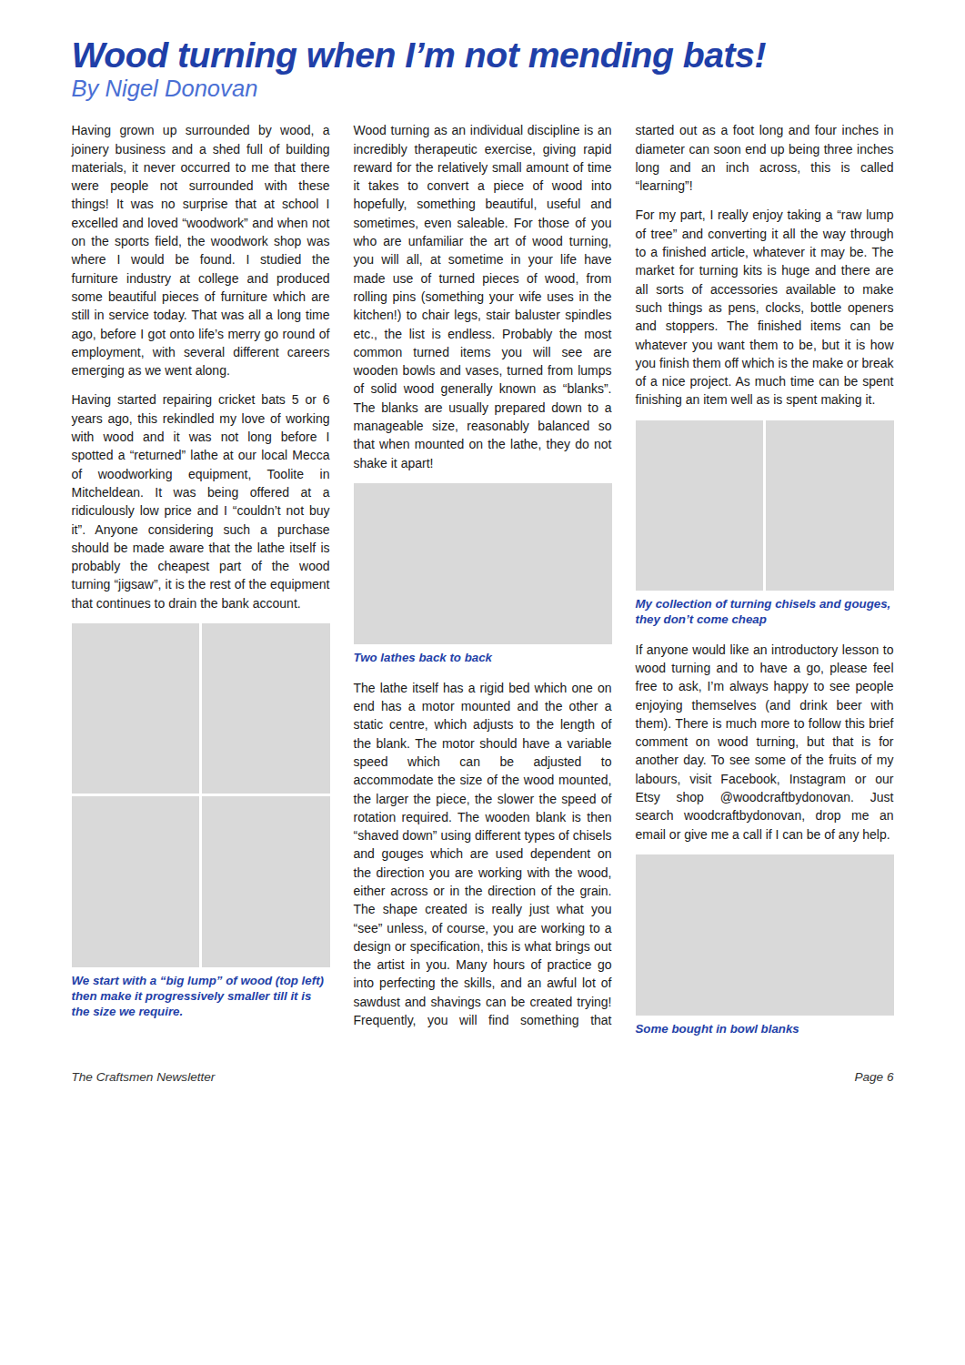Wood turning when I’m not mending bats!
By Nigel Donovan
Having grown up surrounded by wood, a joinery business and a shed full of building materials, it never occurred to me that there were people not surrounded with these things! It was no surprise that at school I excelled and loved “woodwork” and when not on the sports field, the woodwork shop was where I would be found. I studied the furniture industry at college and produced some beautiful pieces of furniture which are still in service today. That was all a long time ago, before I got onto life’s merry go round of employment, with several different careers emerging as we went along.
Having started repairing cricket bats 5 or 6 years ago, this rekindled my love of working with wood and it was not long before I spotted a “returned” lathe at our local Mecca of woodworking equipment, Toolite in Mitcheldean. It was being offered at a ridiculously low price and I “couldn’t not buy it”. Anyone considering such a purchase should be made aware that the lathe itself is probably the cheapest part of the wood turning “jigsaw”, it is the rest of the equipment that continues to drain the bank account.
We start with a “big lump” of wood (top left) then make it progressively smaller till it is the size we require.
Wood turning as an individual discipline is an incredibly therapeutic exercise, giving rapid reward for the relatively small amount of time it takes to convert a piece of wood into hopefully, something beautiful, useful and sometimes, even saleable. For those of you who are unfamiliar the art of wood turning, you will all, at sometime in your life have made use of turned pieces of wood, from rolling pins (something your wife uses in the kitchen!) to chair legs, stair baluster spindles etc., the list is endless. Probably the most common turned items you will see are wooden bowls and vases, turned from lumps of solid wood generally known as “blanks”. The blanks are usually prepared down to a manageable size, reasonably balanced so that when mounted on the lathe, they do not shake it apart!
Two lathes back to back
The lathe itself has a rigid bed which one on end has a motor mounted and the other a static centre, which adjusts to the length of the blank. The motor should have a variable speed which can be adjusted to accommodate the size of the wood mounted, the larger the piece, the slower the speed of rotation required. The wooden blank is then “shaved down” using different types of chisels and gouges which are used dependent on the direction you are working with the wood, either across or in the direction of the grain. The shape created is really just what you “see” unless, of course, you are working to a design or specification, this is what brings out the artist in you. Many hours of practice go into perfecting the skills, and an awful lot of sawdust and shavings can be created trying! Frequently, you will find something that started out as a foot long and four inches in diameter can soon end up being three inches long and an inch across, this is called “learning”!
For my part, I really enjoy taking a “raw lump of tree” and converting it all the way through to a finished article, whatever it may be. The market for turning kits is huge and there are all sorts of accessories available to make such things as pens, clocks, bottle openers and stoppers. The finished items can be whatever you want them to be, but it is how you finish them off which is the make or break of a nice project. As much time can be spent finishing an item well as is spent making it.
My collection of turning chisels and gouges, they don’t come cheap
If anyone would like an introductory lesson to wood turning and to have a go, please feel free to ask, I’m always happy to see people enjoying themselves (and drink beer with them). There is much more to follow this brief comment on wood turning, but that is for another day. To see some of the fruits of my labours, visit Facebook, Instagram or our Etsy shop @woodcraftbydonovan. Just search woodcraftbydonovan, drop me an email or give me a call if I can be of any help.
Some bought in bowl blanks
The Craftsmen Newsletter Page 6